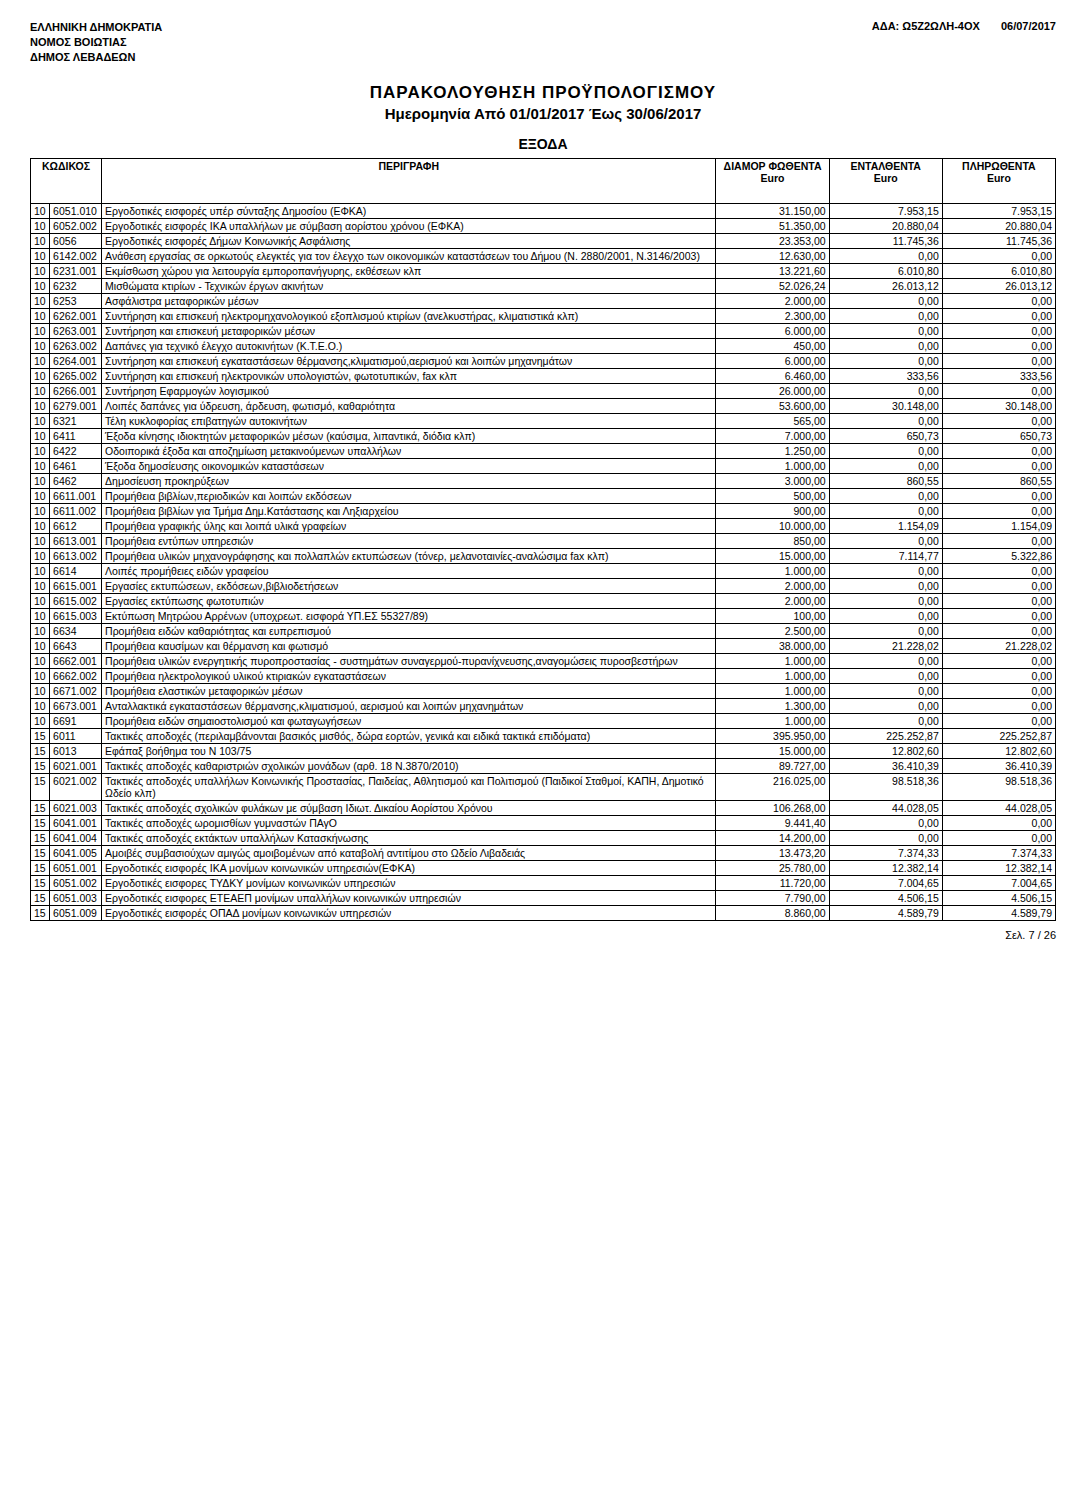ΕΛΛΗΝΙΚΗ ΔΗΜΟΚΡΑΤΙΑ
ΝΟΜΟΣ ΒΟΙΩΤΙΑΣ
ΔΗΜΟΣ ΛΕΒΑΔΕΩΝ
ΑΔΑ: Ω5Ζ2ΩΛΗ-4ΟΧ 06/07/2017
ΠΑΡΑΚΟΛΟΥΘΗΣΗ ΠΡΟΫΠΟΛΟΓΙΣΜΟΥ
Ημερομηνία Από 01/01/2017 Έως 30/06/2017
ΕΞΟΔΑ
| ΚΩΔΙΚΟΣ | ΠΕΡΙΓΡΑΦΗ | ΔΙΑΜΟΡ ΦΩΘΕΝΤΑ Euro | ΕΝΤΑΛΘΕΝΤΑ Euro | ΠΛΗΡΩΘΕΝΤΑ Euro |
| --- | --- | --- | --- | --- |
| 10 | 6051.010 | Εργοδοτικές εισφορές υπέρ σύνταξης Δημοσίου (ΕΦΚΑ) | 31.150,00 | 7.953,15 | 7.953,15 |
| 10 | 6052.002 | Εργοδοτικές εισφορές ΙΚΑ υπαλλήλων με σύμβαση αορίστου χρόνου (ΕΦΚΑ) | 51.350,00 | 20.880,04 | 20.880,04 |
| 10 | 6056 | Εργοδοτικές εισφορές Δήμων Κοινωνικής Ασφάλισης | 23.353,00 | 11.745,36 | 11.745,36 |
| 10 | 6142.002 | Ανάθεση εργασίας σε ορκωτούς ελεγκτές για τον έλεγχο των οικονομικών καταστάσεων του Δήμου (Ν. 2880/2001, Ν.3146/2003) | 12.630,00 | 0,00 | 0,00 |
| 10 | 6231.001 | Εκμίσθωση χώρου για λειτουργία εμποροπανήγυρης, εκθέσεων κλπ | 13.221,60 | 6.010,80 | 6.010,80 |
| 10 | 6232 | Μισθώματα κτιρίων - Τεχνικών έργων ακινήτων | 52.026,24 | 26.013,12 | 26.013,12 |
| 10 | 6253 | Ασφάλιστρα μεταφορικών μέσων | 2.000,00 | 0,00 | 0,00 |
| 10 | 6262.001 | Συντήρηση και επισκευή ηλεκτρομηχανολογικού εξοπλισμού κτιρίων (ανελκυστήρας, κλιματιστικά κλπ) | 2.300,00 | 0,00 | 0,00 |
| 10 | 6263.001 | Συντήρηση και επισκευή μεταφορικών μέσων | 6.000,00 | 0,00 | 0,00 |
| 10 | 6263.002 | Δαπάνες για τεχνικό έλεγχο αυτοκινήτων (Κ.Τ.Ε.Ο.) | 450,00 | 0,00 | 0,00 |
| 10 | 6264.001 | Συντήρηση και επισκευή εγκαταστάσεων θέρμανσης,κλιματισμού,αερισμού και λοιπών μηχανημάτων | 6.000,00 | 0,00 | 0,00 |
| 10 | 6265.002 | Συντήρηση και επισκευή ηλεκτρονικών υπολογιστών, φωτοτυπικών, fax κλπ | 6.460,00 | 333,56 | 333,56 |
| 10 | 6266.001 | Συντήρηση Εφαρμογών λογισμικού | 26.000,00 | 0,00 | 0,00 |
| 10 | 6279.001 | Λοιπές δαπάνες για ύδρευση, άρδευση, φωτισμό, καθαριότητα | 53.600,00 | 30.148,00 | 30.148,00 |
| 10 | 6321 | Τέλη κυκλοφορίας επιβατηγών αυτοκινήτων | 565,00 | 0,00 | 0,00 |
| 10 | 6411 | Έξοδα κίνησης ιδιοκτητών μεταφορικών μέσων (καύσιμα, λιπαντικά, διόδια κλπ) | 7.000,00 | 650,73 | 650,73 |
| 10 | 6422 | Οδοιπορικά έξοδα και αποζημίωση μετακινούμενων υπαλλήλων | 1.250,00 | 0,00 | 0,00 |
| 10 | 6461 | Έξοδα δημοσίευσης οικονομικών καταστάσεων | 1.000,00 | 0,00 | 0,00 |
| 10 | 6462 | Δημοσίευση προκηρύξεων | 3.000,00 | 860,55 | 860,55 |
| 10 | 6611.001 | Προμήθεια βιβλίων,περιοδικών και λοιπών εκδόσεων | 500,00 | 0,00 | 0,00 |
| 10 | 6611.002 | Προμήθεια βιβλίων για Τμήμα Δημ.Κατάστασης και Ληξιαρχείου | 900,00 | 0,00 | 0,00 |
| 10 | 6612 | Προμήθεια γραφικής ύλης και λοιπά υλικά γραφείων | 10.000,00 | 1.154,09 | 1.154,09 |
| 10 | 6613.001 | Προμήθεια εντύπων υπηρεσιών | 850,00 | 0,00 | 0,00 |
| 10 | 6613.002 | Προμήθεια υλικών μηχανογράφησης και πολλαπλών εκτυπώσεων (τόνερ, μελανοταινίες-αναλώσιμα fax κλπ) | 15.000,00 | 7.114,77 | 5.322,86 |
| 10 | 6614 | Λοιπές προμήθειες ειδών γραφείου | 1.000,00 | 0,00 | 0,00 |
| 10 | 6615.001 | Εργασίες εκτυπώσεων, εκδόσεων,βιβλιοδετήσεων | 2.000,00 | 0,00 | 0,00 |
| 10 | 6615.002 | Εργασίες εκτύπωσης φωτοτυπιών | 2.000,00 | 0,00 | 0,00 |
| 10 | 6615.003 | Εκτύπωση Μητρώου Αρρένων (υποχρεωτ. εισφορά ΥΠ.ΕΣ 55327/89) | 100,00 | 0,00 | 0,00 |
| 10 | 6634 | Προμήθεια ειδών καθαριότητας και ευπρεπισμού | 2.500,00 | 0,00 | 0,00 |
| 10 | 6643 | Προμήθεια καυσίμων και θέρμανση και φωτισμό | 38.000,00 | 21.228,02 | 21.228,02 |
| 10 | 6662.001 | Προμήθεια υλικών ενεργητικής πυροπροστασίας - συστημάτων συναγερμού-πυρανίχνευσης,αναγομώσεις πυροσβεστήρων | 1.000,00 | 0,00 | 0,00 |
| 10 | 6662.002 | Προμήθεια ηλεκτρολογικού υλικού κτιριακών εγκαταστάσεων | 1.000,00 | 0,00 | 0,00 |
| 10 | 6671.002 | Προμήθεια ελαστικών μεταφορικών μέσων | 1.000,00 | 0,00 | 0,00 |
| 10 | 6673.001 | Ανταλλακτικά εγκαταστάσεων θέρμανσης,κλιματισμού, αερισμού και λοιπών μηχανημάτων | 1.300,00 | 0,00 | 0,00 |
| 10 | 6691 | Προμήθεια ειδών σημαιοστολισμού και φωταγωγήσεων | 1.000,00 | 0,00 | 0,00 |
| 15 | 6011 | Τακτικές αποδοχές (περιλαμβάνονται βασικός μισθός, δώρα εορτών, γενικά και ειδικά τακτικά επιδόματα) | 395.950,00 | 225.252,87 | 225.252,87 |
| 15 | 6013 | Εφάπαξ βοήθημα του Ν 103/75 | 15.000,00 | 12.802,60 | 12.802,60 |
| 15 | 6021.001 | Τακτικές αποδοχές καθαριστριών σχολικών μονάδων (αρθ. 18 Ν.3870/2010) | 89.727,00 | 36.410,39 | 36.410,39 |
| 15 | 6021.002 | Τακτικές αποδοχές υπαλλήλων Κοινωνικής Προστασίας, Παιδείας, Αθλητισμού και Πολιτισμού (Παιδικοί Σταθμοί, ΚΑΠΗ, Δημοτικό Ωδείο κλπ) | 216.025,00 | 98.518,36 | 98.518,36 |
| 15 | 6021.003 | Τακτικές αποδοχές σχολικών φυλάκων με σύμβαση Ιδιωτ. Δικαίου Αορίστου Χρόνου | 106.268,00 | 44.028,05 | 44.028,05 |
| 15 | 6041.001 | Τακτικές αποδοχές ωρομισθίων γυμναστών ΠΑγΟ | 9.441,40 | 0,00 | 0,00 |
| 15 | 6041.004 | Τακτικές αποδοχές εκτάκτων υπαλλήλων Κατασκήνωσης | 14.200,00 | 0,00 | 0,00 |
| 15 | 6041.005 | Αμοιβές συμβασιούχων αμιγώς αμοιβομένων από καταβολή αντιτίμου στο Ωδείο Λιβαδειάς | 13.473,20 | 7.374,33 | 7.374,33 |
| 15 | 6051.001 | Εργοδοτικές εισφορές ΙΚΑ μονίμων κοινωνικών υπηρεσιών(ΕΦΚΑ) | 25.780,00 | 12.382,14 | 12.382,14 |
| 15 | 6051.002 | Εργοδοτικές εισφορες ΤΥΔΚΥ μονίμων κοινωνικών υπηρεσιών | 11.720,00 | 7.004,65 | 7.004,65 |
| 15 | 6051.003 | Εργοδοτικές εισφορες ΕΤΕΑΕΠ μονίμων υπαλλήλων κοινωνικών υπηρεσιών | 7.790,00 | 4.506,15 | 4.506,15 |
| 15 | 6051.009 | Εργοδοτικές εισφορές ΟΠΑΔ μονίμων κοινωνικών υπηρεσιών | 8.860,00 | 4.589,79 | 4.589,79 |
Σελ. 7 / 26